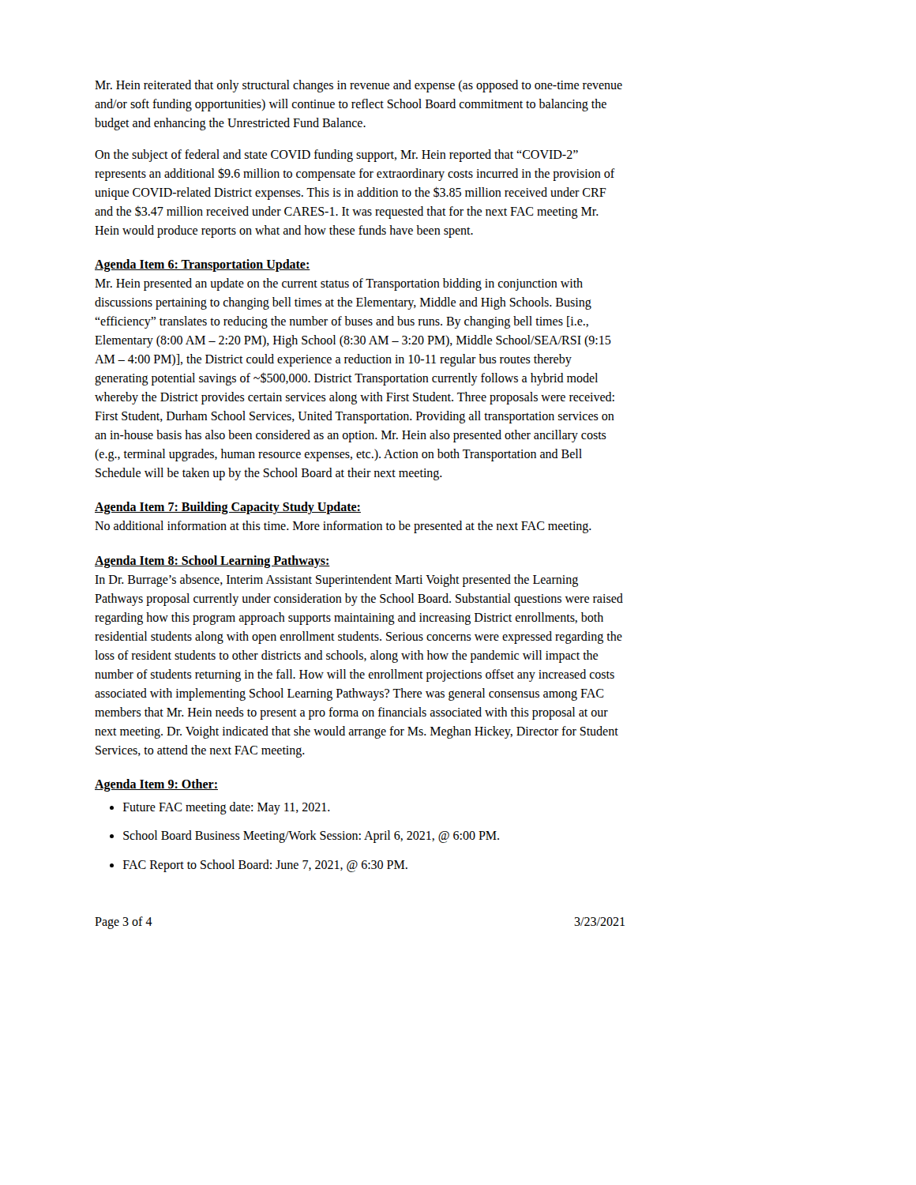Mr. Hein reiterated that only structural changes in revenue and expense (as opposed to one-time revenue and/or soft funding opportunities) will continue to reflect School Board commitment to balancing the budget and enhancing the Unrestricted Fund Balance.
On the subject of federal and state COVID funding support, Mr. Hein reported that “COVID-2” represents an additional $9.6 million to compensate for extraordinary costs incurred in the provision of unique COVID-related District expenses. This is in addition to the $3.85 million received under CRF and the $3.47 million received under CARES-1. It was requested that for the next FAC meeting Mr. Hein would produce reports on what and how these funds have been spent.
Agenda Item 6: Transportation Update:
Mr. Hein presented an update on the current status of Transportation bidding in conjunction with discussions pertaining to changing bell times at the Elementary, Middle and High Schools. Busing “efficiency” translates to reducing the number of buses and bus runs. By changing bell times [i.e., Elementary (8:00 AM – 2:20 PM), High School (8:30 AM – 3:20 PM), Middle School/SEA/RSI (9:15 AM – 4:00 PM)], the District could experience a reduction in 10-11 regular bus routes thereby generating potential savings of ~$500,000. District Transportation currently follows a hybrid model whereby the District provides certain services along with First Student. Three proposals were received: First Student, Durham School Services, United Transportation. Providing all transportation services on an in-house basis has also been considered as an option. Mr. Hein also presented other ancillary costs (e.g., terminal upgrades, human resource expenses, etc.). Action on both Transportation and Bell Schedule will be taken up by the School Board at their next meeting.
Agenda Item 7: Building Capacity Study Update:
No additional information at this time. More information to be presented at the next FAC meeting.
Agenda Item 8: School Learning Pathways:
In Dr. Burrage’s absence, Interim Assistant Superintendent Marti Voight presented the Learning Pathways proposal currently under consideration by the School Board. Substantial questions were raised regarding how this program approach supports maintaining and increasing District enrollments, both residential students along with open enrollment students. Serious concerns were expressed regarding the loss of resident students to other districts and schools, along with how the pandemic will impact the number of students returning in the fall. How will the enrollment projections offset any increased costs associated with implementing School Learning Pathways? There was general consensus among FAC members that Mr. Hein needs to present a pro forma on financials associated with this proposal at our next meeting. Dr. Voight indicated that she would arrange for Ms. Meghan Hickey, Director for Student Services, to attend the next FAC meeting.
Agenda Item 9: Other:
Future FAC meeting date: May 11, 2021.
School Board Business Meeting/Work Session: April 6, 2021, @ 6:00 PM.
FAC Report to School Board: June 7, 2021, @ 6:30 PM.
Page 3 of 4 3/23/2021